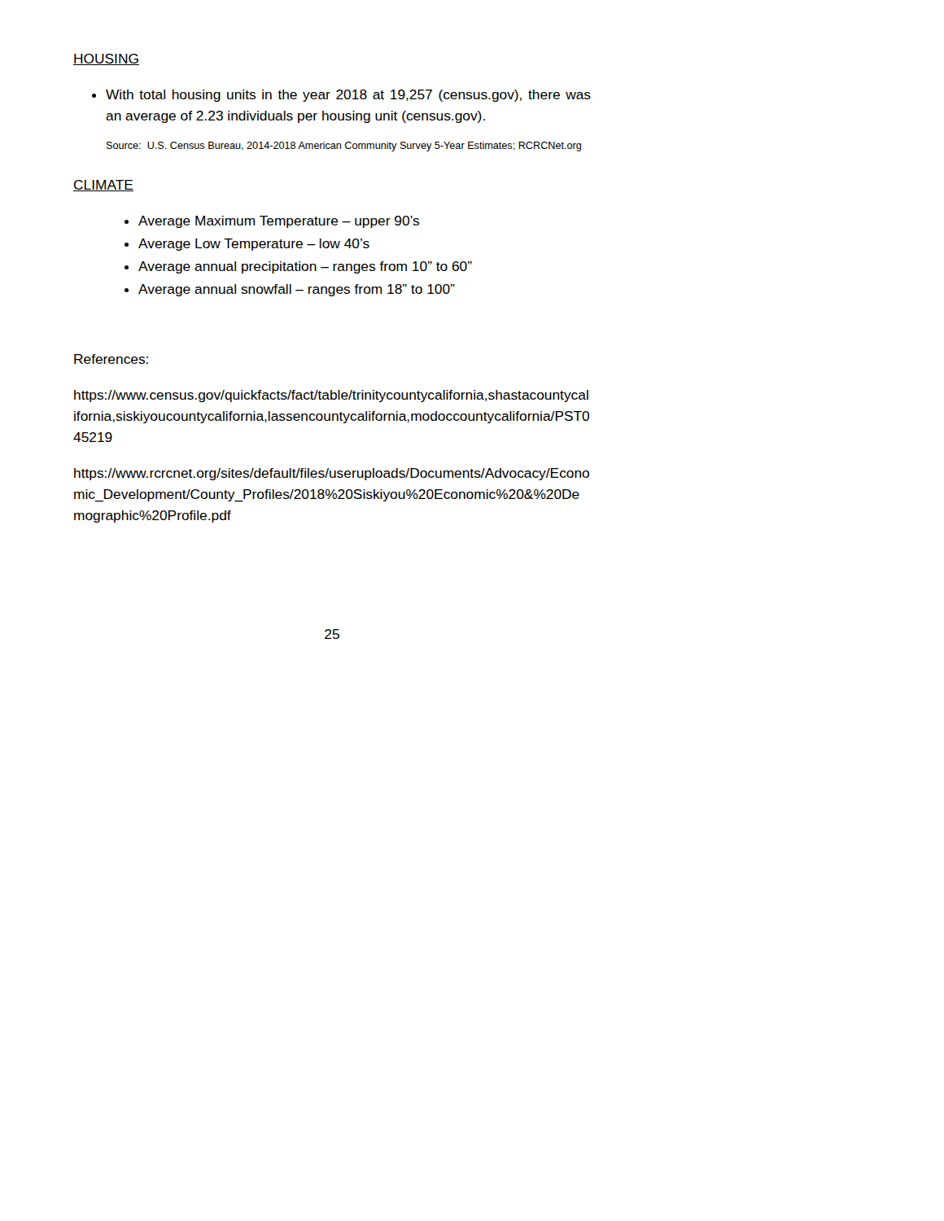HOUSING
With total housing units in the year 2018 at 19,257 (census.gov), there was an average of 2.23 individuals per housing unit (census.gov).
Source: U.S. Census Bureau, 2014-2018 American Community Survey 5-Year Estimates; RCRCNet.org
CLIMATE
Average Maximum Temperature – upper 90’s
Average Low Temperature – low 40’s
Average annual precipitation – ranges from 10” to 60”
Average annual snowfall – ranges from 18” to 100”
References:
https://www.census.gov/quickfacts/fact/table/trinitycountycalifornia,shastacountycalifornia,siskiyoucountycalifornia,lassencountycalifornia,modoccountycalifornia/PST045219
https://www.rcrcnet.org/sites/default/files/useruploads/Documents/Advocacy/Economic_Development/County_Profiles/2018%20Siskiyou%20Economic%20&%20Demographic%20Profile.pdf
25